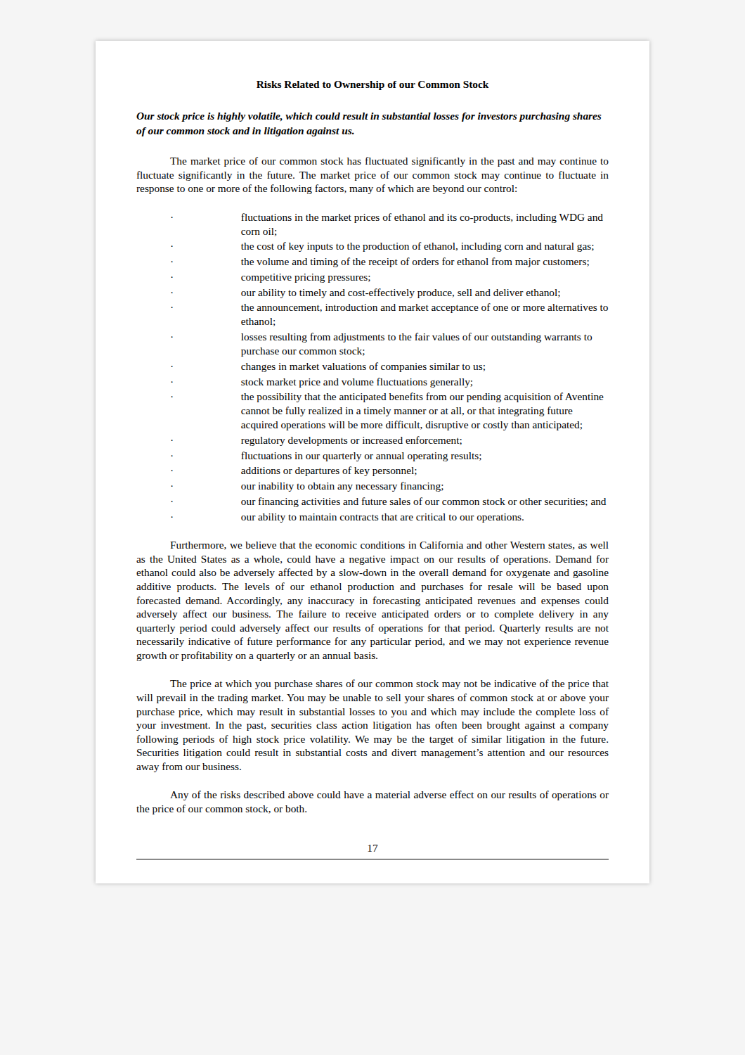Risks Related to Ownership of our Common Stock
Our stock price is highly volatile, which could result in substantial losses for investors purchasing shares of our common stock and in litigation against us.
The market price of our common stock has fluctuated significantly in the past and may continue to fluctuate significantly in the future. The market price of our common stock may continue to fluctuate in response to one or more of the following factors, many of which are beyond our control:
fluctuations in the market prices of ethanol and its co-products, including WDG and corn oil;
the cost of key inputs to the production of ethanol, including corn and natural gas;
the volume and timing of the receipt of orders for ethanol from major customers;
competitive pricing pressures;
our ability to timely and cost-effectively produce, sell and deliver ethanol;
the announcement, introduction and market acceptance of one or more alternatives to ethanol;
losses resulting from adjustments to the fair values of our outstanding warrants to purchase our common stock;
changes in market valuations of companies similar to us;
stock market price and volume fluctuations generally;
the possibility that the anticipated benefits from our pending acquisition of Aventine cannot be fully realized in a timely manner or at all, or that integrating future acquired operations will be more difficult, disruptive or costly than anticipated;
regulatory developments or increased enforcement;
fluctuations in our quarterly or annual operating results;
additions or departures of key personnel;
our inability to obtain any necessary financing;
our financing activities and future sales of our common stock or other securities; and
our ability to maintain contracts that are critical to our operations.
Furthermore, we believe that the economic conditions in California and other Western states, as well as the United States as a whole, could have a negative impact on our results of operations. Demand for ethanol could also be adversely affected by a slow-down in the overall demand for oxygenate and gasoline additive products. The levels of our ethanol production and purchases for resale will be based upon forecasted demand. Accordingly, any inaccuracy in forecasting anticipated revenues and expenses could adversely affect our business. The failure to receive anticipated orders or to complete delivery in any quarterly period could adversely affect our results of operations for that period. Quarterly results are not necessarily indicative of future performance for any particular period, and we may not experience revenue growth or profitability on a quarterly or an annual basis.
The price at which you purchase shares of our common stock may not be indicative of the price that will prevail in the trading market. You may be unable to sell your shares of common stock at or above your purchase price, which may result in substantial losses to you and which may include the complete loss of your investment. In the past, securities class action litigation has often been brought against a company following periods of high stock price volatility. We may be the target of similar litigation in the future. Securities litigation could result in substantial costs and divert management’s attention and our resources away from our business.
Any of the risks described above could have a material adverse effect on our results of operations or the price of our common stock, or both.
17